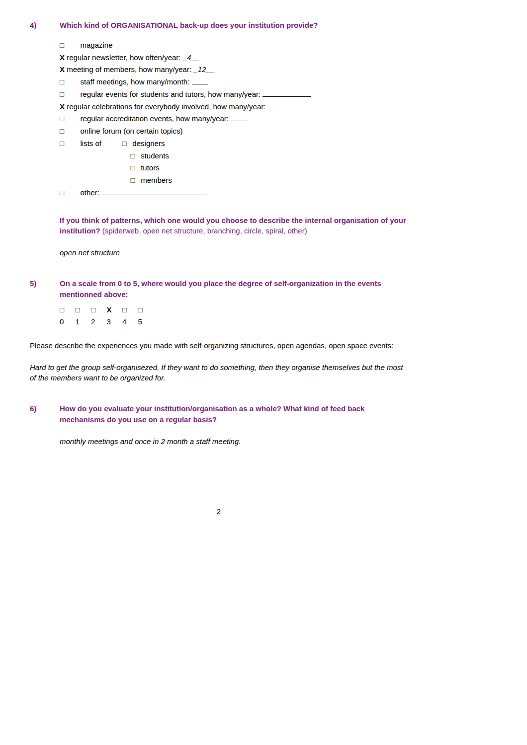4)
Which kind of ORGANISATIONAL back-up does your institution provide?
□ magazine
X regular newsletter, how often/year: _4__
X meeting of members, how many/year: _12__
□ staff meetings, how many/month:
□ regular events for students and tutors, how many/year:
X regular celebrations for everybody involved, how many/year:
□ regular accreditation events, how many/year:
□ online forum (on certain topics)
□ lists of □ designers
□ students
□ tutors
□ members
□ other:
If you think of patterns, which one would you choose to describe the internal organisation of your institution? (spiderweb, open net structure, branching, circle, spiral, other)
open net structure
5)
On a scale from 0 to 5, where would you place the degree of self-organization in the events mentionned above:
□□□X□□
012345
Please describe the experiences you made with self-organizing structures, open agendas, open space events:
Hard to get the group self-organisezed. If they want to do something, then they organise themselves but the most of the members want to be organized for.
6)
How do you evaluate your institution/organisation as a whole? What kind of feed back mechanisms do you use on a regular basis?
monthly meetings and once in 2 month a staff meeting.
2